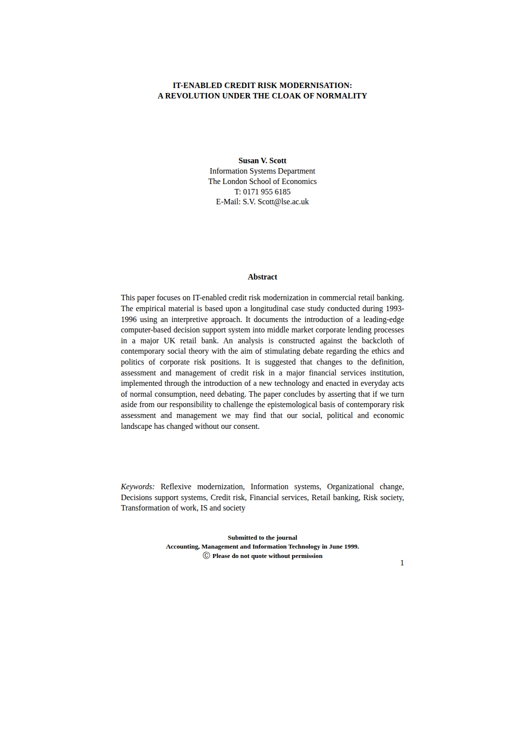IT-Enabled Credit Risk Modernisation:
A Revolution Under the Cloak of Normality
Susan V. Scott
Information Systems Department
The London School of Economics
T: 0171 955 6185
E-Mail: S.V. Scott@lse.ac.uk
Abstract
This paper focuses on IT-enabled credit risk modernization in commercial retail banking. The empirical material is based upon a longitudinal case study conducted during 1993-1996 using an interpretive approach. It documents the introduction of a leading-edge computer-based decision support system into middle market corporate lending processes in a major UK retail bank. An analysis is constructed against the backcloth of contemporary social theory with the aim of stimulating debate regarding the ethics and politics of corporate risk positions. It is suggested that changes to the definition, assessment and management of credit risk in a major financial services institution, implemented through the introduction of a new technology and enacted in everyday acts of normal consumption, need debating. The paper concludes by asserting that if we turn aside from our responsibility to challenge the epistemological basis of contemporary risk assessment and management we may find that our social, political and economic landscape has changed without our consent.
Keywords: Reflexive modernization, Information systems, Organizational change, Decisions support systems, Credit risk, Financial services, Retail banking, Risk society, Transformation of work, IS and society
Submitted to the journal
Accounting, Management and Information Technology in June 1999.
ⒸPlease do not quote without permission
1